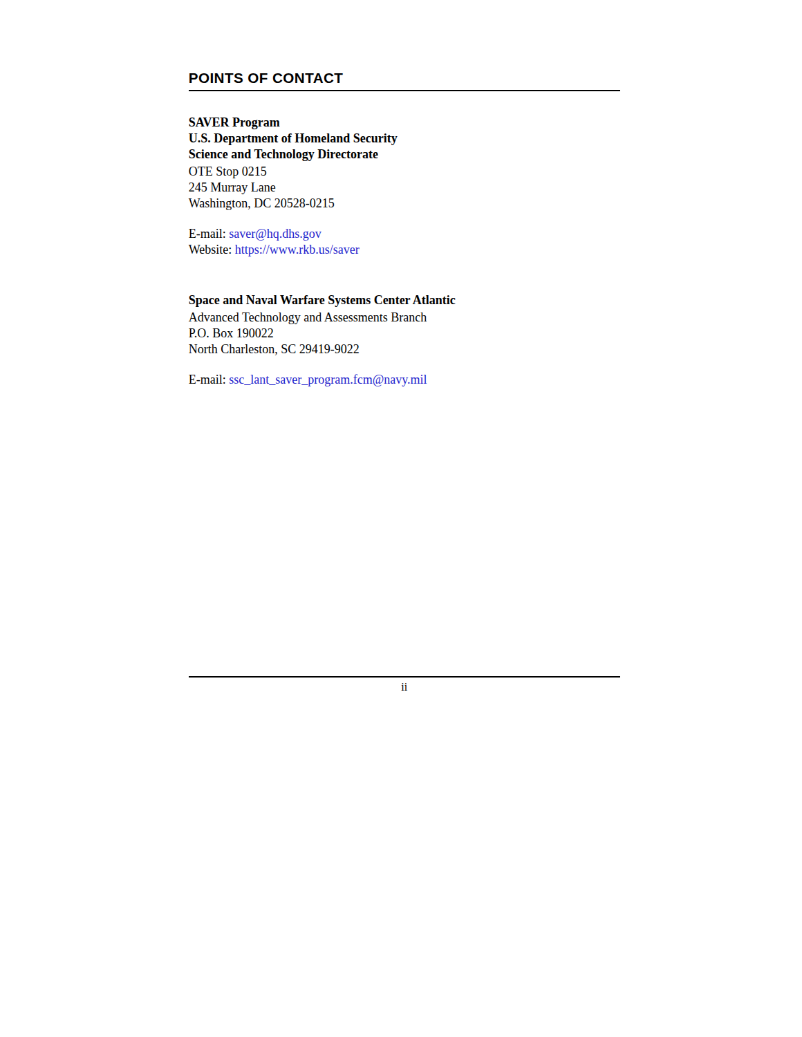POINTS OF CONTACT
SAVER Program
U.S. Department of Homeland Security
Science and Technology Directorate
OTE Stop 0215
245 Murray Lane
Washington, DC 20528-0215
E-mail: saver@hq.dhs.gov
Website: https://www.rkb.us/saver
Space and Naval Warfare Systems Center Atlantic
Advanced Technology and Assessments Branch
P.O. Box 190022
North Charleston, SC 29419-9022
E-mail: ssc_lant_saver_program.fcm@navy.mil
ii